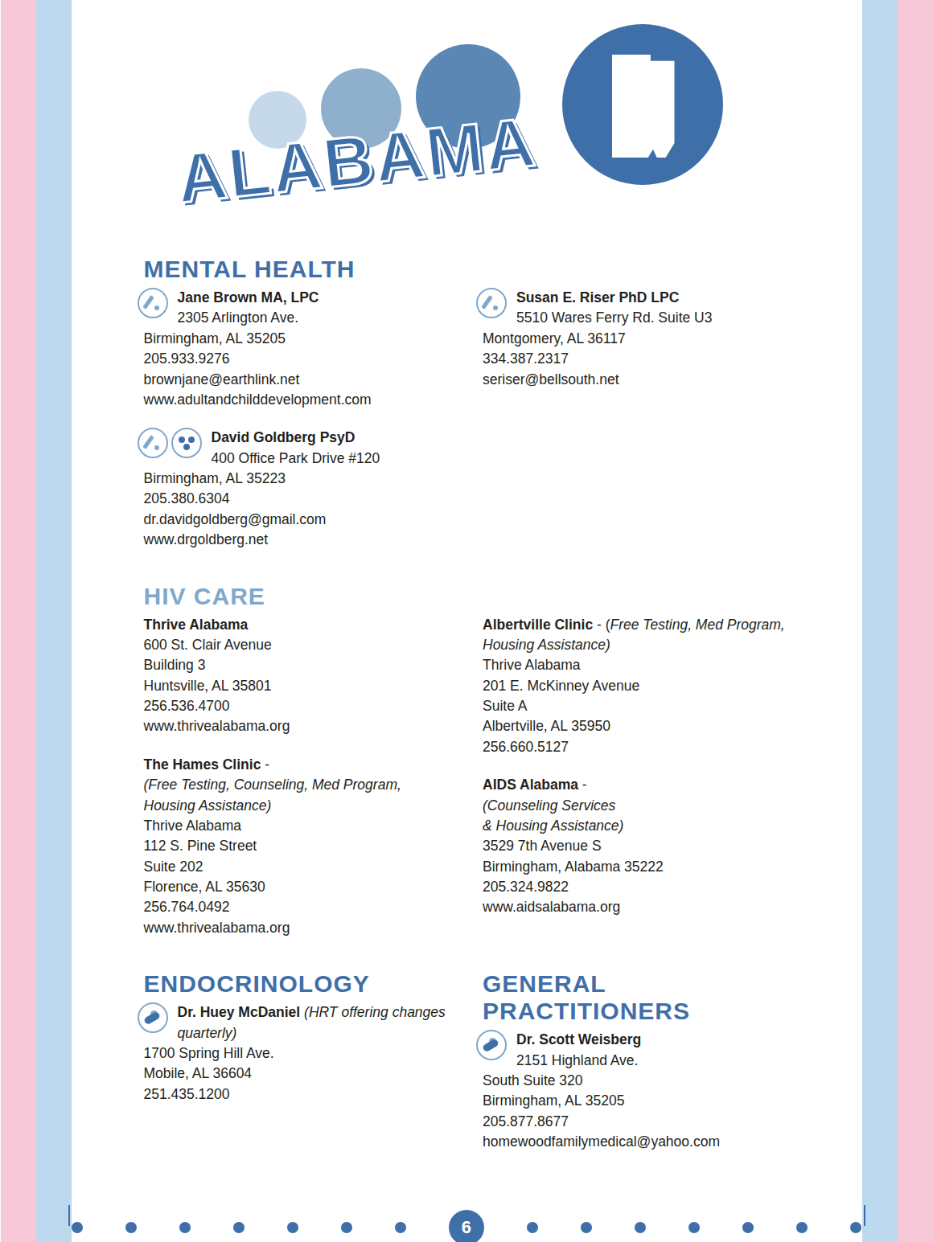ALABAMA
MENTAL HEALTH
Jane Brown MA, LPC
2305 Arlington Ave.
Birmingham, AL 35205
205.933.9276
brownjane@earthlink.net
www.adultandchilddevelopment.com
David Goldberg PsyD
400 Office Park Drive #120
Birmingham, AL 35223
205.380.6304
dr.davidgoldberg@gmail.com
www.drgoldberg.net
Susan E. Riser PhD LPC
5510 Wares Ferry Rd. Suite U3
Montgomery, AL 36117
334.387.2317
seriser@bellsouth.net
HIV CARE
Thrive Alabama
600 St. Clair Avenue
Building 3
Huntsville, AL 35801
256.536.4700
www.thrivealabama.org
The Hames Clinic -
(Free Testing, Counseling, Med Program, Housing Assistance)
Thrive Alabama
112 S. Pine Street
Suite 202
Florence, AL 35630
256.764.0492
www.thrivealabama.org
Albertville Clinic - (Free Testing, Med Program, Housing Assistance)
Thrive Alabama
201 E. McKinney Avenue
Suite A
Albertville, AL 35950
256.660.5127
AIDS Alabama -
(Counseling Services
& Housing Assistance)
3529 7th Avenue S
Birmingham, Alabama 35222
205.324.9822
www.aidsalabama.org
ENDOCRINOLOGY
Dr. Huey McDaniel (HRT offering changes quarterly)
1700 Spring Hill Ave.
Mobile, AL 36604
251.435.1200
GENERAL PRACTITIONERS
Dr. Scott Weisberg
2151 Highland Ave.
South Suite 320
Birmingham, AL 35205
205.877.8677
homewoodfamilymedical@yahoo.com
6